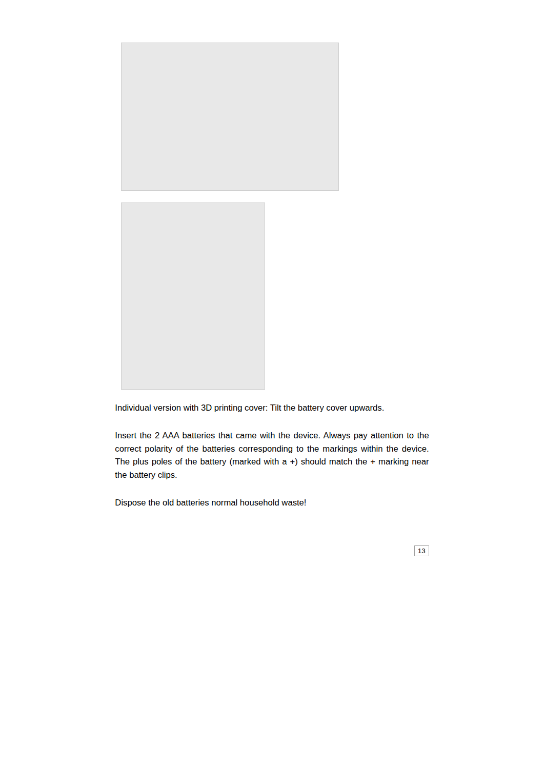Individual version with 3D printing cover: Tilt the battery cover upwards.
Insert the 2 AAA batteries that came with the device. Always pay attention to the correct polarity of the batteries corresponding to the markings within the device. The plus poles of the battery (marked with a +) should match the + marking near the battery clips.
Dispose the old batteries normal household waste!
13